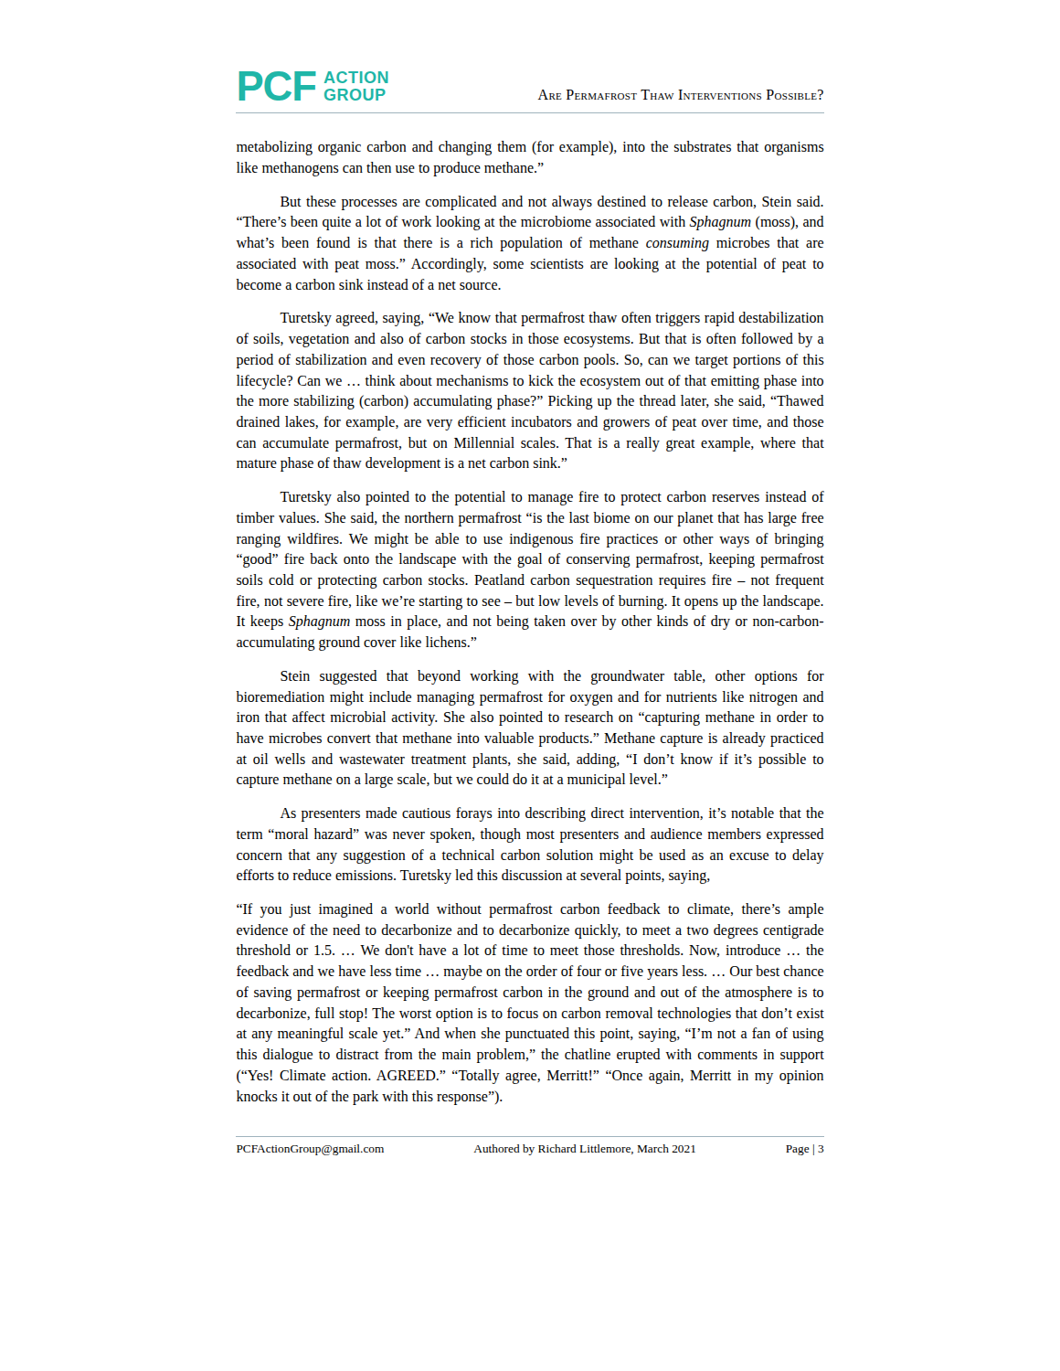PCF
ACTION GROUP
Are Permafrost Thaw Interventions Possible?
metabolizing organic carbon and changing them (for example), into the substrates that organisms like methanogens can then use to produce methane.”
But these processes are complicated and not always destined to release carbon, Stein said. “There’s been quite a lot of work looking at the microbiome associated with Sphagnum (moss), and what’s been found is that there is a rich population of methane consuming microbes that are associated with peat moss.” Accordingly, some scientists are looking at the potential of peat to become a carbon sink instead of a net source.
Turetsky agreed, saying, “We know that permafrost thaw often triggers rapid destabilization of soils, vegetation and also of carbon stocks in those ecosystems. But that is often followed by a period of stabilization and even recovery of those carbon pools. So, can we target portions of this lifecycle? Can we … think about mechanisms to kick the ecosystem out of that emitting phase into the more stabilizing (carbon) accumulating phase?” Picking up the thread later, she said, “Thawed drained lakes, for example, are very efficient incubators and growers of peat over time, and those can accumulate permafrost, but on Millennial scales. That is a really great example, where that mature phase of thaw development is a net carbon sink.”
Turetsky also pointed to the potential to manage fire to protect carbon reserves instead of timber values. She said, the northern permafrost “is the last biome on our planet that has large free ranging wildfires. We might be able to use indigenous fire practices or other ways of bringing “good” fire back onto the landscape with the goal of conserving permafrost, keeping permafrost soils cold or protecting carbon stocks. Peatland carbon sequestration requires fire – not frequent fire, not severe fire, like we’re starting to see – but low levels of burning. It opens up the landscape. It keeps Sphagnum moss in place, and not being taken over by other kinds of dry or non-carbon-accumulating ground cover like lichens.”
Stein suggested that beyond working with the groundwater table, other options for bioremediation might include managing permafrost for oxygen and for nutrients like nitrogen and iron that affect microbial activity. She also pointed to research on “capturing methane in order to have microbes convert that methane into valuable products.” Methane capture is already practiced at oil wells and wastewater treatment plants, she said, adding, “I don’t know if it’s possible to capture methane on a large scale, but we could do it at a municipal level.”
As presenters made cautious forays into describing direct intervention, it’s notable that the term “moral hazard” was never spoken, though most presenters and audience members expressed concern that any suggestion of a technical carbon solution might be used as an excuse to delay efforts to reduce emissions. Turetsky led this discussion at several points, saying,
“If you just imagined a world without permafrost carbon feedback to climate, there’s ample evidence of the need to decarbonize and to decarbonize quickly, to meet a two degrees centigrade threshold or 1.5. … We don't have a lot of time to meet those thresholds. Now, introduce … the feedback and we have less time … maybe on the order of four or five years less. … Our best chance of saving permafrost or keeping permafrost carbon in the ground and out of the atmosphere is to decarbonize, full stop! The worst option is to focus on carbon removal technologies that don’t exist at any meaningful scale yet.” And when she punctuated this point, saying, “I’m not a fan of using this dialogue to distract from the main problem,” the chatline erupted with comments in support (“Yes! Climate action. AGREED.” “Totally agree, Merritt!” “Once again, Merritt in my opinion knocks it out of the park with this response”).
PCFActionGroup@gmail.com
Authored by Richard Littlemore, March 2021
Page | 3